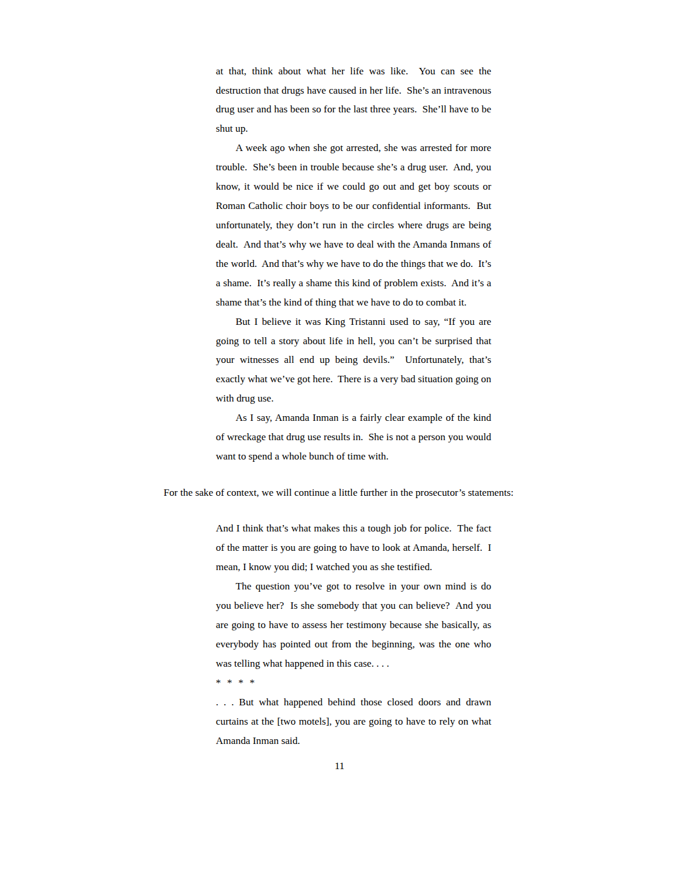at that, think about what her life was like. You can see the destruction that drugs have caused in her life. She’s an intravenous drug user and has been so for the last three years. She’ll have to be shut up.
A week ago when she got arrested, she was arrested for more trouble. She’s been in trouble because she’s a drug user. And, you know, it would be nice if we could go out and get boy scouts or Roman Catholic choir boys to be our confidential informants. But unfortunately, they don’t run in the circles where drugs are being dealt. And that’s why we have to deal with the Amanda Inmans of the world. And that’s why we have to do the things that we do. It’s a shame. It’s really a shame this kind of problem exists. And it’s a shame that’s the kind of thing that we have to do to combat it.
But I believe it was King Tristanni used to say, “If you are going to tell a story about life in hell, you can’t be surprised that your witnesses all end up being devils.” Unfortunately, that’s exactly what we’ve got here. There is a very bad situation going on with drug use.
As I say, Amanda Inman is a fairly clear example of the kind of wreckage that drug use results in. She is not a person you would want to spend a whole bunch of time with.
For the sake of context, we will continue a little further in the prosecutor’s statements:
And I think that’s what makes this a tough job for police. The fact of the matter is you are going to have to look at Amanda, herself. I mean, I know you did; I watched you as she testified.
The question you’ve got to resolve in your own mind is do you believe her? Is she somebody that you can believe? And you are going to have to assess her testimony because she basically, as everybody has pointed out from the beginning, was the one who was telling what happened in this case. . . .
* * * *
. . . But what happened behind those closed doors and drawn curtains at the [two motels], you are going to have to rely on what Amanda Inman said.
11